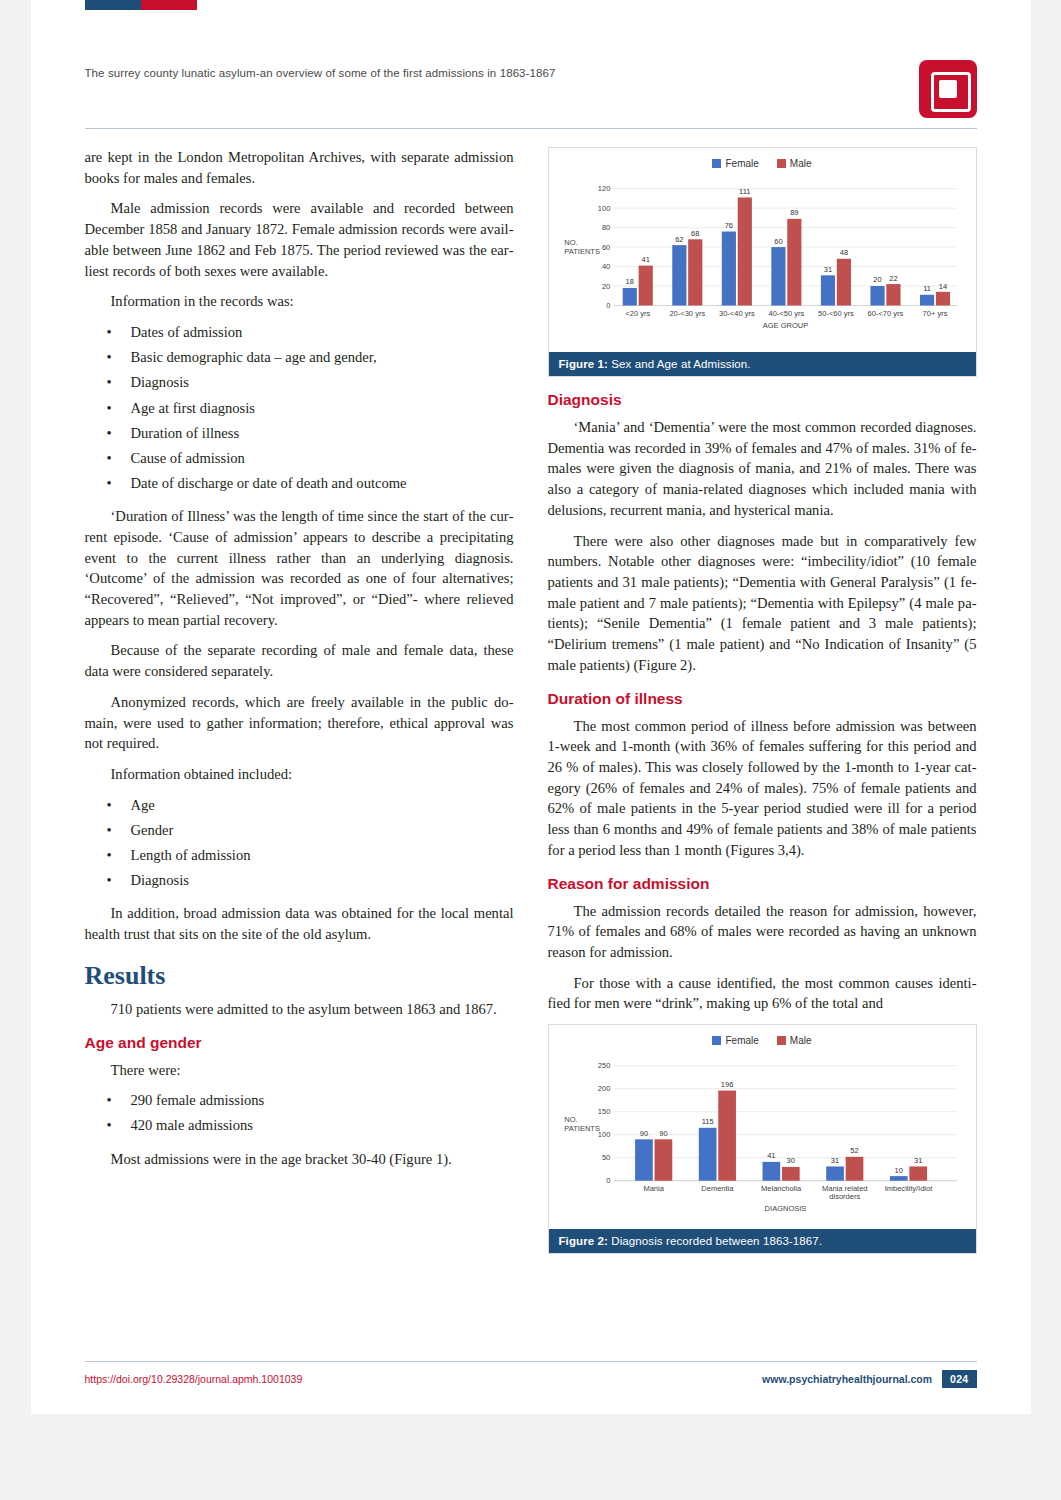The surrey county lunatic asylum-an overview of some of the first admissions in 1863-1867
are kept in the London Metropolitan Archives, with separate admission books for males and females.
Male admission records were available and recorded between December 1858 and January 1872. Female admission records were available between June 1862 and Feb 1875. The period reviewed was the earliest records of both sexes were available.
Information in the records was:
Dates of admission
Basic demographic data – age and gender,
Diagnosis
Age at first diagnosis
Duration of illness
Cause of admission
Date of discharge or date of death and outcome
‘Duration of Illness’ was the length of time since the start of the current episode. ‘Cause of admission’ appears to describe a precipitating event to the current illness rather than an underlying diagnosis. ‘Outcome’ of the admission was recorded as one of four alternatives; “Recovered”, “Relieved”, “Not improved”, or “Died”- where relieved appears to mean partial recovery.
Because of the separate recording of male and female data, these data were considered separately.
Anonymized records, which are freely available in the public domain, were used to gather information; therefore, ethical approval was not required.
Information obtained included:
Age
Gender
Length of admission
Diagnosis
In addition, broad admission data was obtained for the local mental health trust that sits on the site of the old asylum.
Results
710 patients were admitted to the asylum between 1863 and 1867.
Age and gender
There were:
290 female admissions
420 male admissions
Most admissions were in the age bracket 30-40 (Figure 1).
Female Male
120 100 80 60 40 20 0 NO. PATIENTS 18 41 62 68 76 111 60 89 31 48 20 22 11 14 <20 yrs 20-<30 yrs 30-<40 yrs 40-<50 yrs 50-<60 yrs 60-<70 yrs 70+ yrs AGE GROUP
Figure 1: Sex and Age at Admission.
Diagnosis
‘Mania’ and ‘Dementia’ were the most common recorded diagnoses. Dementia was recorded in 39% of females and 47% of males. 31% of females were given the diagnosis of mania, and 21% of males. There was also a category of mania-related diagnoses which included mania with delusions, recurrent mania, and hysterical mania.
There were also other diagnoses made but in comparatively few numbers. Notable other diagnoses were: “imbecility/idiot” (10 female patients and 31 male patients); “Dementia with General Paralysis” (1 female patient and 7 male patients); “Dementia with Epilepsy” (4 male patients); “Senile Dementia” (1 female patient and 3 male patients); “Delirium tremens” (1 male patient) and “No Indication of Insanity” (5 male patients) (Figure 2).
Duration of illness
The most common period of illness before admission was between 1-week and 1-month (with 36% of females suffering for this period and 26 % of males). This was closely followed by the 1-month to 1-year category (26% of females and 24% of males). 75% of female patients and 62% of male patients in the 5-year period studied were ill for a period less than 6 months and 49% of female patients and 38% of male patients for a period less than 1 month (Figures 3,4).
Reason for admission
The admission records detailed the reason for admission, however, 71% of females and 68% of males were recorded as having an unknown reason for admission.
For those with a cause identified, the most common causes identified for men were “drink”, making up 6% of the total and
Female Male
250 200 150 100 50 0 NO. PATIENTS 90 90 115 196 41 30 31 52 10 31 Mania Dementia Melancholia Mania related disorders Imbecility/Idiot DIAGNOSIS
Figure 2: Diagnosis recorded between 1863-1867.
https://doi.org/10.29328/journal.apmh.1001039
www.psychiatryhealthjournal.com 024